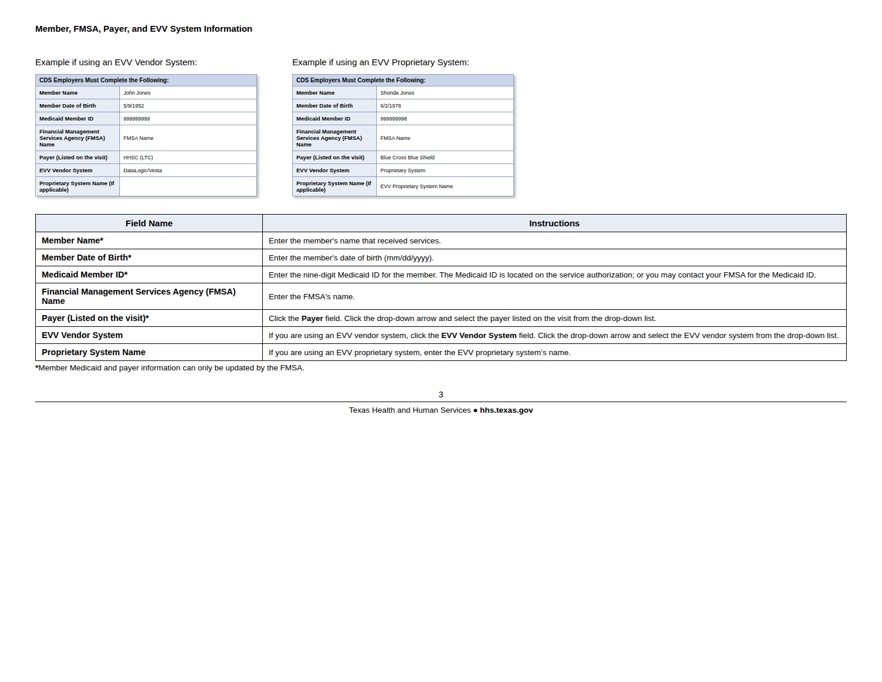Member, FMSA, Payer, and EVV System Information
Example if using an EVV Vendor System:
| CDS Employers Must Complete the Following: |
| --- |
| Member Name | John Jones |
| Member Date of Birth | 5/9/1952 |
| Medicaid Member ID | 999999999 |
| Financial Management Services Agency (FMSA) Name | FMSA Name |
| Payer (Listed on the visit) | HHSC (LTC) |
| EVV Vendor System | DataLogic/Vesta |
| Proprietary System Name (If applicable) | |
Example if using an EVV Proprietary System:
| CDS Employers Must Complete the Following: |
| --- |
| Member Name | Shonda Jones |
| Member Date of Birth | 6/2/1978 |
| Medicaid Member ID | 999999998 |
| Financial Management Services Agency (FMSA) Name | FMSA Name |
| Payer (Listed on the visit) | Blue Cross Blue Shield |
| EVV Vendor System | Proprietary System |
| Proprietary System Name (If applicable) | EVV Proprietary System Name |
| Field Name | Instructions |
| --- | --- |
| Member Name* | Enter the member's name that received services. |
| Member Date of Birth* | Enter the member's date of birth (mm/dd/yyyy). |
| Medicaid Member ID* | Enter the nine-digit Medicaid ID for the member. The Medicaid ID is located on the service authorization; or you may contact your FMSA for the Medicaid ID. |
| Financial Management Services Agency (FMSA) Name | Enter the FMSA's name. |
| Payer (Listed on the visit)* | Click the Payer field. Click the drop-down arrow and select the payer listed on the visit from the drop-down list. |
| EVV Vendor System | If you are using an EVV vendor system, click the EVV Vendor System field. Click the drop-down arrow and select the EVV vendor system from the drop-down list. |
| Proprietary System Name | If you are using an EVV proprietary system, enter the EVV proprietary system's name. |
*Member Medicaid and payer information can only be updated by the FMSA.
3
Texas Health and Human Services ● hhs.texas.gov